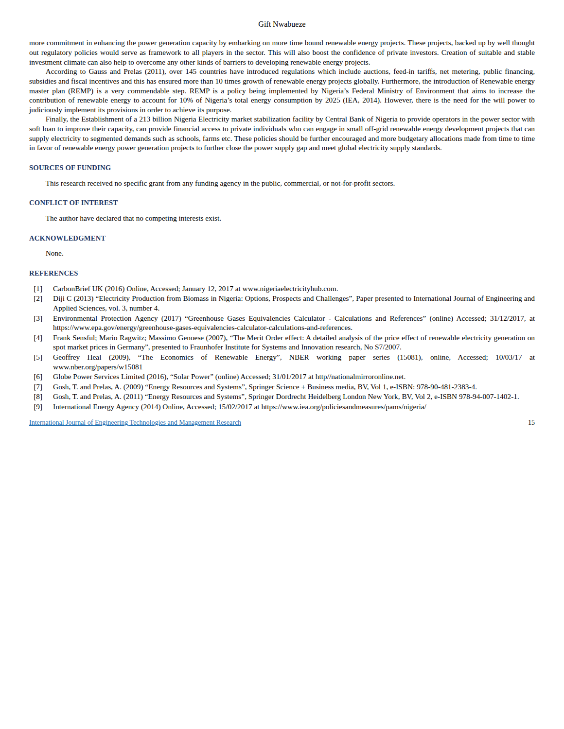Gift Nwabueze
more commitment in enhancing the power generation capacity by embarking on more time bound renewable energy projects. These projects, backed up by well thought out regulatory policies would serve as framework to all players in the sector. This will also boost the confidence of private investors. Creation of suitable and stable investment climate can also help to overcome any other kinds of barriers to developing renewable energy projects.
According to Gauss and Prelas (2011), over 145 countries have introduced regulations which include auctions, feed-in tariffs, net metering, public financing, subsidies and fiscal incentives and this has ensured more than 10 times growth of renewable energy projects globally. Furthermore, the introduction of Renewable energy master plan (REMP) is a very commendable step. REMP is a policy being implemented by Nigeria’s Federal Ministry of Environment that aims to increase the contribution of renewable energy to account for 10% of Nigeria’s total energy consumption by 2025 (IEA, 2014). However, there is the need for the will power to judiciously implement its provisions in order to achieve its purpose.
Finally, the Establishment of a 213 billion Nigeria Electricity market stabilization facility by Central Bank of Nigeria to provide operators in the power sector with soft loan to improve their capacity, can provide financial access to private individuals who can engage in small off-grid renewable energy development projects that can supply electricity to segmented demands such as schools, farms etc. These policies should be further encouraged and more budgetary allocations made from time to time in favor of renewable energy power generation projects to further close the power supply gap and meet global electricity supply standards.
SOURCES OF FUNDING
This research received no specific grant from any funding agency in the public, commercial, or not-for-profit sectors.
CONFLICT OF INTEREST
The author have declared that no competing interests exist.
ACKNOWLEDGMENT
None.
REFERENCES
[1] CarbonBrief UK (2016) Online, Accessed; January 12, 2017 at www.nigeriaelectricityhub.com.
[2] Diji C (2013) “Electricity Production from Biomass in Nigeria: Options, Prospects and Challenges”, Paper presented to International Journal of Engineering and Applied Sciences, vol. 3, number 4.
[3] Environmental Protection Agency (2017) “Greenhouse Gases Equivalencies Calculator - Calculations and References” (online) Accessed; 31/12/2017, at https://www.epa.gov/energy/greenhouse-gases-equivalencies-calculator-calculations-and-references.
[4] Frank Sensful; Mario Ragwitz; Massimo Genoese (2007), “The Merit Order effect: A detailed analysis of the price effect of renewable electricity generation on spot market prices in Germany”, presented to Fraunhofer Institute for Systems and Innovation research, No S7/2007.
[5] Geoffrey Heal (2009), “The Economics of Renewable Energy”, NBER working paper series (15081), online, Accessed; 10/03/17 at www.nber.org/papers/w15081
[6] Globe Power Services Limited (2016), “Solar Power” (online) Accessed; 31/01/2017 at http//nationalmirroronline.net.
[7] Gosh, T. and Prelas, A. (2009) “Energy Resources and Systems”, Springer Science + Business media, BV, Vol 1, e-ISBN: 978-90-481-2383-4.
[8] Gosh, T. and Prelas, A. (2011) “Energy Resources and Systems”, Springer Dordrecht Heidelberg London New York, BV, Vol 2, e-ISBN 978-94-007-1402-1.
[9] International Energy Agency (2014) Online, Accessed; 15/02/2017 at https://www.iea.org/policiesandmeasures/pams/nigeria/
International Journal of Engineering Technologies and Management Research 15